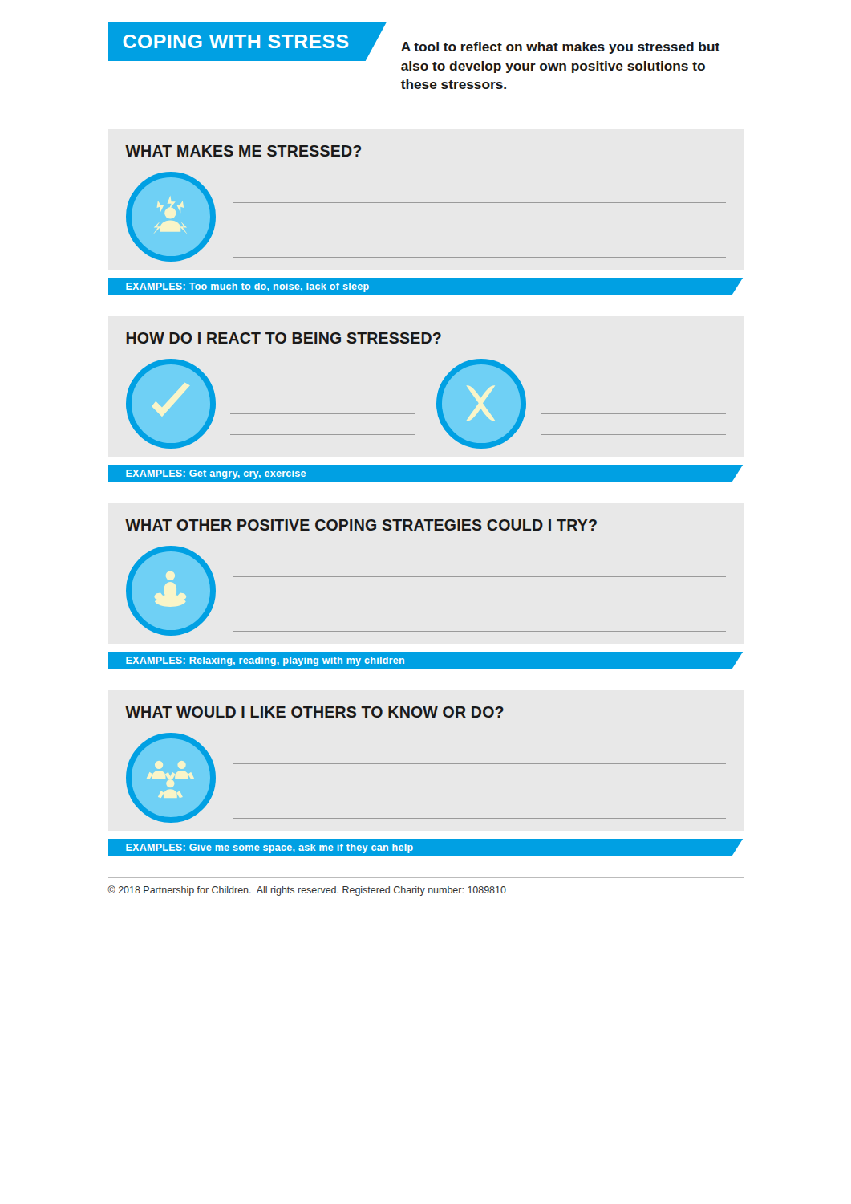COPING WITH STRESS
A tool to reflect on what makes you stressed but also to develop your own positive solutions to these stressors.
WHAT MAKES ME STRESSED?
EXAMPLES: Too much to do, noise, lack of sleep
HOW DO I REACT TO BEING STRESSED?
EXAMPLES: Get angry, cry, exercise
WHAT OTHER POSITIVE COPING STRATEGIES COULD I TRY?
EXAMPLES: Relaxing, reading, playing with my children
WHAT WOULD I LIKE OTHERS TO KNOW OR DO?
EXAMPLES: Give me some space, ask me if they can help
© 2018 Partnership for Children. All rights reserved. Registered Charity number: 1089810